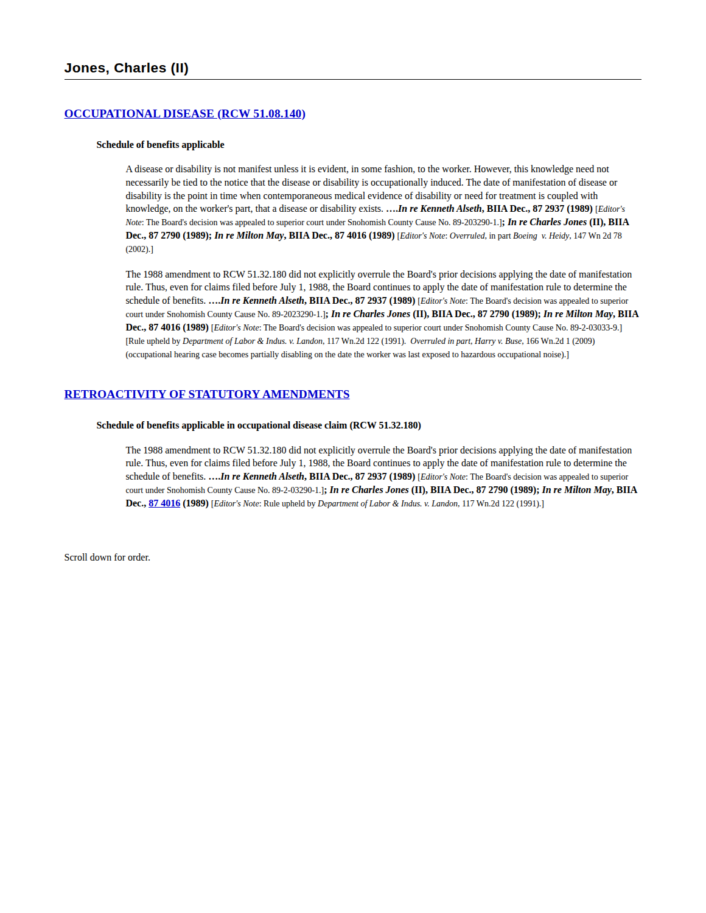Jones, Charles (II)
OCCUPATIONAL DISEASE (RCW 51.08.140)
Schedule of benefits applicable
A disease or disability is not manifest unless it is evident, in some fashion, to the worker. However, this knowledge need not necessarily be tied to the notice that the disease or disability is occupationally induced. The date of manifestation of disease or disability is the point in time when contemporaneous medical evidence of disability or need for treatment is coupled with knowledge, on the worker's part, that a disease or disability exists. ….In re Kenneth Alseth, BIIA Dec., 87 2937 (1989) [Editor's Note: The Board's decision was appealed to superior court under Snohomish County Cause No. 89-203290-1.]; In re Charles Jones (II), BIIA Dec., 87 2790 (1989); In re Milton May, BIIA Dec., 87 4016 (1989) [Editor's Note: Overruled, in part Boeing v. Heidy, 147 Wn 2d 78 (2002).]
The 1988 amendment to RCW 51.32.180 did not explicitly overrule the Board's prior decisions applying the date of manifestation rule. Thus, even for claims filed before July 1, 1988, the Board continues to apply the date of manifestation rule to determine the schedule of benefits. ….In re Kenneth Alseth, BIIA Dec., 87 2937 (1989) [Editor's Note: The Board's decision was appealed to superior court under Snohomish County Cause No. 89-2023290-1.]; In re Charles Jones (II), BIIA Dec., 87 2790 (1989); In re Milton May, BIIA Dec., 87 4016 (1989) [Editor's Note: The Board's decision was appealed to superior court under Snohomish County Cause No. 89-2-03033-9.] [Rule upheld by Department of Labor & Indus. v. Landon, 117 Wn.2d 122 (1991). Overruled in part, Harry v. Buse, 166 Wn.2d 1 (2009) (occupational hearing case becomes partially disabling on the date the worker was last exposed to hazardous occupational noise).]
RETROACTIVITY OF STATUTORY AMENDMENTS
Schedule of benefits applicable in occupational disease claim (RCW 51.32.180)
The 1988 amendment to RCW 51.32.180 did not explicitly overrule the Board's prior decisions applying the date of manifestation rule. Thus, even for claims filed before July 1, 1988, the Board continues to apply the date of manifestation rule to determine the schedule of benefits. ….In re Kenneth Alseth, BIIA Dec., 87 2937 (1989) [Editor's Note: The Board's decision was appealed to superior court under Snohomish County Cause No. 89-2-03290-1.]; In re Charles Jones (II), BIIA Dec., 87 2790 (1989); In re Milton May, BIIA Dec., 87 4016 (1989) [Editor's Note: Rule upheld by Department of Labor & Indus. v. Landon, 117 Wn.2d 122 (1991).]
Scroll down for order.